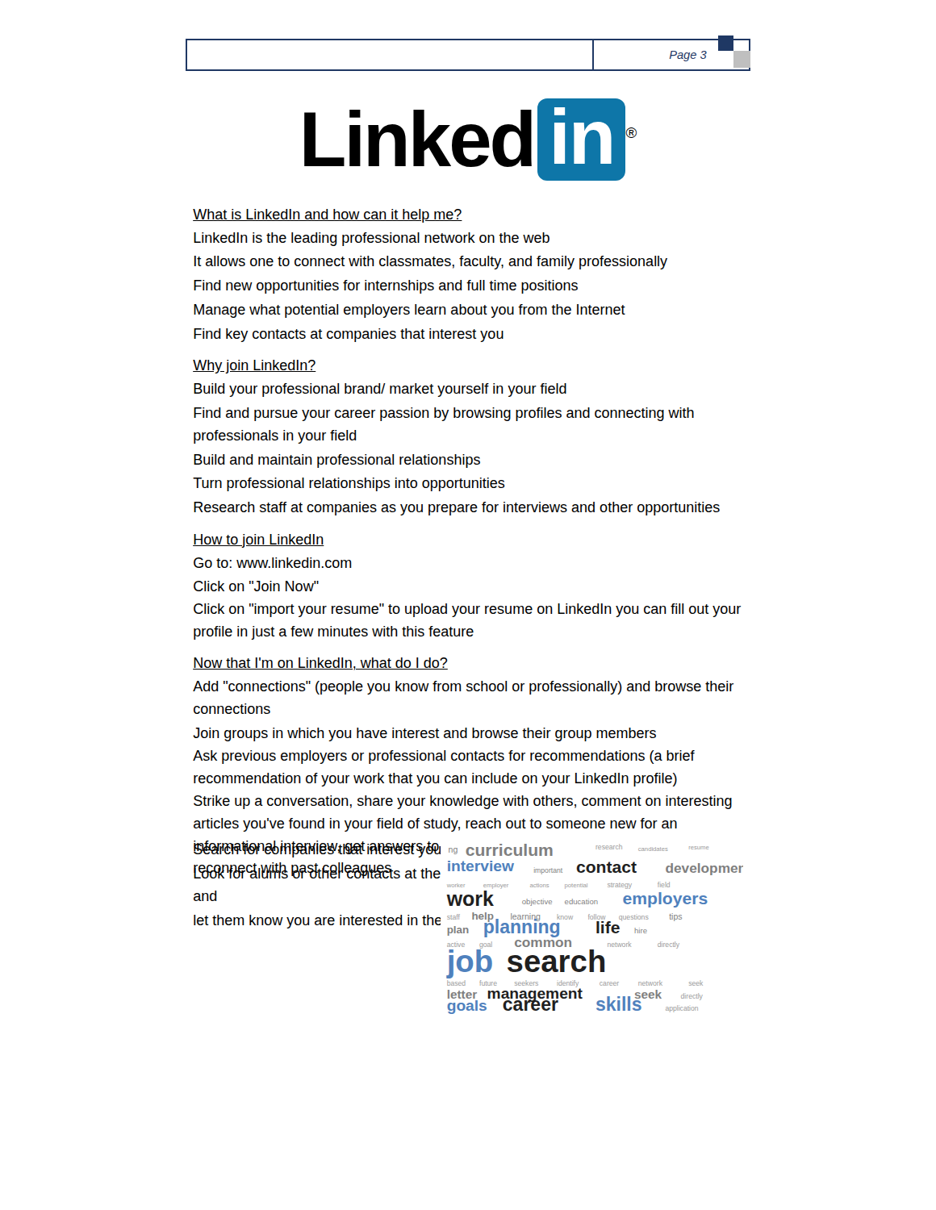Page 3
Linked in®
What is LinkedIn and how can it help me?
LinkedIn is the leading professional network on the web
It allows one to connect with classmates, faculty, and family professionally
Find new opportunities for internships and full time positions
Manage what potential employers learn about you from the Internet
Find key contacts at companies that interest you
Why join LinkedIn?
Build your professional brand/ market yourself in your field
Find and pursue your career passion by browsing profiles and connecting with professionals in your field
Build and maintain professional relationships
Turn professional relationships into opportunities
Research staff at companies as you prepare for interviews and other opportunities
How to join LinkedIn
Go to: www.linkedin.com
Click on "Join Now"
Click on "import your resume" to upload your resume on LinkedIn you can fill out your profile in just a few minutes with this feature
Now that I'm on LinkedIn, what do I do?
Add "connections" (people you know from school or professionally) and browse their connections
Join groups in which you have interest and browse their group members
Ask previous employers or professional contacts for recommendations (a brief recommendation of your work that you can include on your LinkedIn profile)
Strike up a conversation, share your knowledge with others, comment on interesting articles you've found in your field of study, reach out to someone new for an informational interview, get answers to your questions from industry experts, and reconnect with past colleagues
ng curriculum research candidates resume interview important contact development worker employer actions potential strategy field work objective education employers staff help learning know follow questions tips plan planning life hire active goal common network directly job search based future seekers identify career network seek letter management seek directly goals career skills application
Search for companies that interest you.
Look for alums or other contacts at these companies and
let them know you are interested in their company